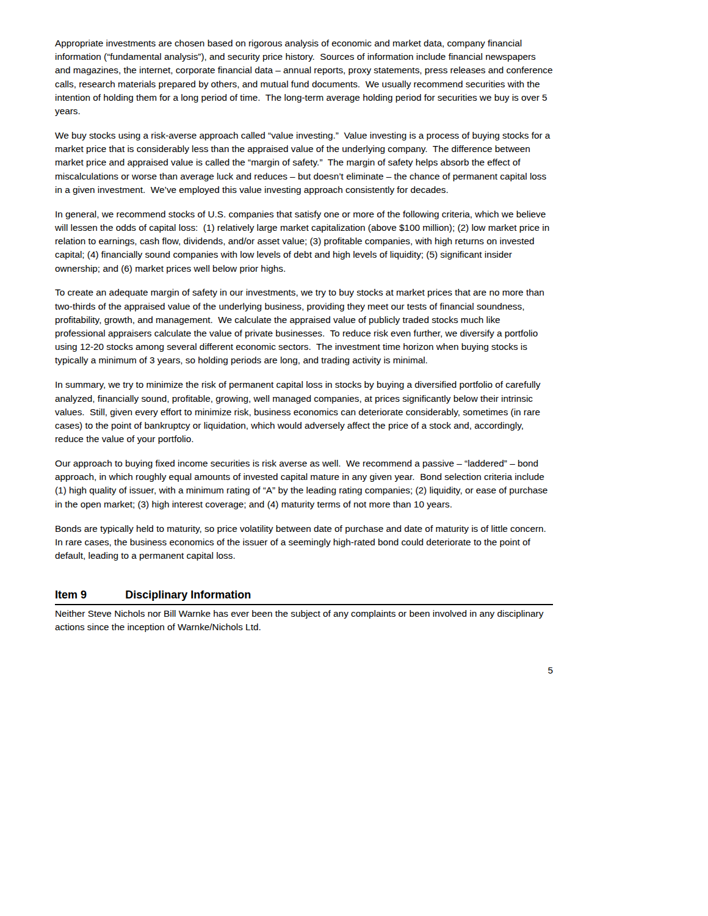Appropriate investments are chosen based on rigorous analysis of economic and market data, company financial information (“fundamental analysis”), and security price history. Sources of information include financial newspapers and magazines, the internet, corporate financial data – annual reports, proxy statements, press releases and conference calls, research materials prepared by others, and mutual fund documents. We usually recommend securities with the intention of holding them for a long period of time. The long-term average holding period for securities we buy is over 5 years.
We buy stocks using a risk-averse approach called “value investing.” Value investing is a process of buying stocks for a market price that is considerably less than the appraised value of the underlying company. The difference between market price and appraised value is called the “margin of safety.” The margin of safety helps absorb the effect of miscalculations or worse than average luck and reduces – but doesn’t eliminate – the chance of permanent capital loss in a given investment. We’ve employed this value investing approach consistently for decades.
In general, we recommend stocks of U.S. companies that satisfy one or more of the following criteria, which we believe will lessen the odds of capital loss: (1) relatively large market capitalization (above $100 million); (2) low market price in relation to earnings, cash flow, dividends, and/or asset value; (3) profitable companies, with high returns on invested capital; (4) financially sound companies with low levels of debt and high levels of liquidity; (5) significant insider ownership; and (6) market prices well below prior highs.
To create an adequate margin of safety in our investments, we try to buy stocks at market prices that are no more than two-thirds of the appraised value of the underlying business, providing they meet our tests of financial soundness, profitability, growth, and management. We calculate the appraised value of publicly traded stocks much like professional appraisers calculate the value of private businesses. To reduce risk even further, we diversify a portfolio using 12-20 stocks among several different economic sectors. The investment time horizon when buying stocks is typically a minimum of 3 years, so holding periods are long, and trading activity is minimal.
In summary, we try to minimize the risk of permanent capital loss in stocks by buying a diversified portfolio of carefully analyzed, financially sound, profitable, growing, well managed companies, at prices significantly below their intrinsic values. Still, given every effort to minimize risk, business economics can deteriorate considerably, sometimes (in rare cases) to the point of bankruptcy or liquidation, which would adversely affect the price of a stock and, accordingly, reduce the value of your portfolio.
Our approach to buying fixed income securities is risk averse as well. We recommend a passive – “laddered” – bond approach, in which roughly equal amounts of invested capital mature in any given year. Bond selection criteria include (1) high quality of issuer, with a minimum rating of “A” by the leading rating companies; (2) liquidity, or ease of purchase in the open market; (3) high interest coverage; and (4) maturity terms of not more than 10 years.
Bonds are typically held to maturity, so price volatility between date of purchase and date of maturity is of little concern. In rare cases, the business economics of the issuer of a seemingly high-rated bond could deteriorate to the point of default, leading to a permanent capital loss.
Item 9 Disciplinary Information
Neither Steve Nichols nor Bill Warnke has ever been the subject of any complaints or been involved in any disciplinary actions since the inception of Warnke/Nichols Ltd.
5